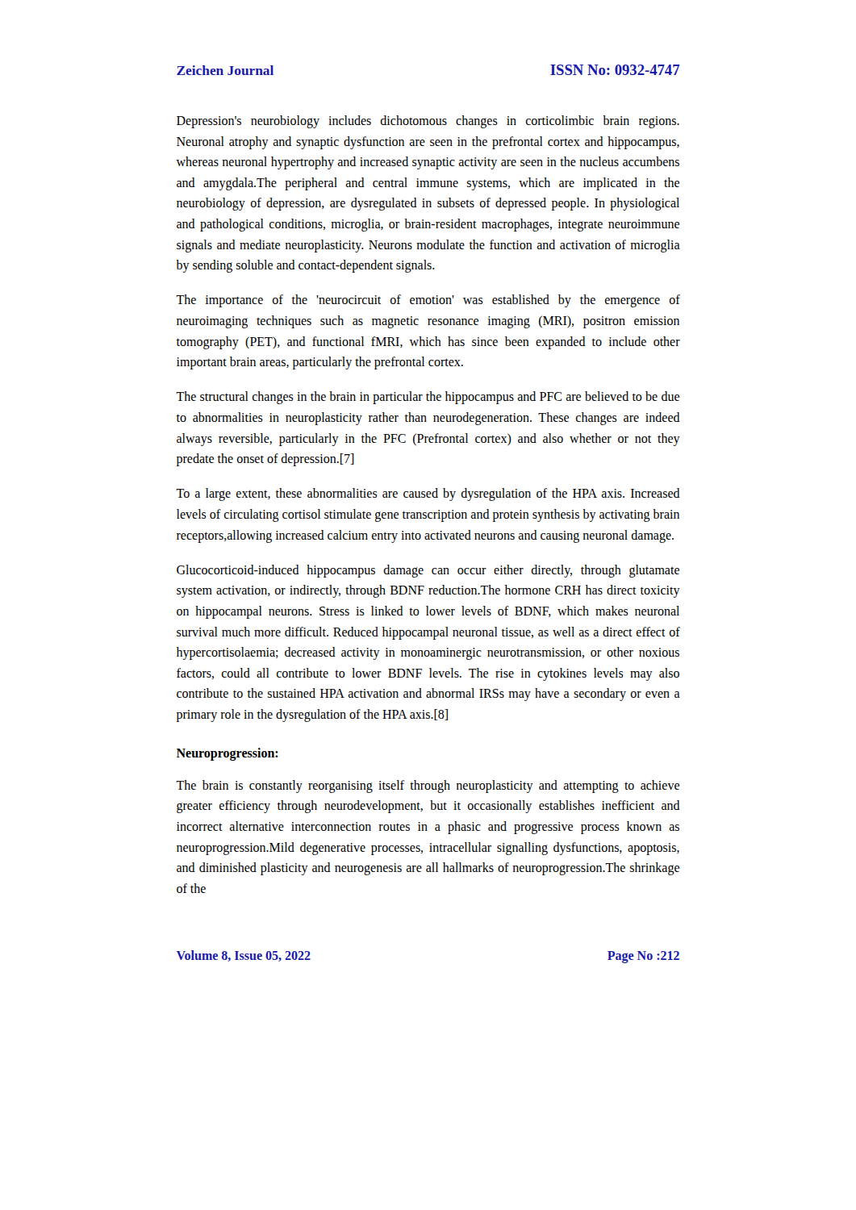Zeichen Journal ISSN No: 0932-4747
Depression's neurobiology includes dichotomous changes in corticolimbic brain regions. Neuronal atrophy and synaptic dysfunction are seen in the prefrontal cortex and hippocampus, whereas neuronal hypertrophy and increased synaptic activity are seen in the nucleus accumbens and amygdala.The peripheral and central immune systems, which are implicated in the neurobiology of depression, are dysregulated in subsets of depressed people. In physiological and pathological conditions, microglia, or brain-resident macrophages, integrate neuroimmune signals and mediate neuroplasticity. Neurons modulate the function and activation of microglia by sending soluble and contact-dependent signals.
The importance of the 'neurocircuit of emotion' was established by the emergence of neuroimaging techniques such as magnetic resonance imaging (MRI), positron emission tomography (PET), and functional fMRI, which has since been expanded to include other important brain areas, particularly the prefrontal cortex.
The structural changes in the brain in particular the hippocampus and PFC are believed to be due to abnormalities in neuroplasticity rather than neurodegeneration. These changes are indeed always reversible, particularly in the PFC (Prefrontal cortex) and also whether or not they predate the onset of depression.[7]
To a large extent, these abnormalities are caused by dysregulation of the HPA axis. Increased levels of circulating cortisol stimulate gene transcription and protein synthesis by activating brain receptors,allowing increased calcium entry into activated neurons and causing neuronal damage.
Glucocorticoid-induced hippocampus damage can occur either directly, through glutamate system activation, or indirectly, through BDNF reduction.The hormone CRH has direct toxicity on hippocampal neurons. Stress is linked to lower levels of BDNF, which makes neuronal survival much more difficult. Reduced hippocampal neuronal tissue, as well as a direct effect of hypercortisolaemia; decreased activity in monoaminergic neurotransmission, or other noxious factors, could all contribute to lower BDNF levels. The rise in cytokines levels may also contribute to the sustained HPA activation and abnormal IRSs may have a secondary or even a primary role in the dysregulation of the HPA axis.[8]
Neuroprogression:
The brain is constantly reorganising itself through neuroplasticity and attempting to achieve greater efficiency through neurodevelopment, but it occasionally establishes inefficient and incorrect alternative interconnection routes in a phasic and progressive process known as neuroprogression.Mild degenerative processes, intracellular signalling dysfunctions, apoptosis, and diminished plasticity and neurogenesis are all hallmarks of neuroprogression.The shrinkage of the
Volume 8, Issue 05, 2022 Page No :212